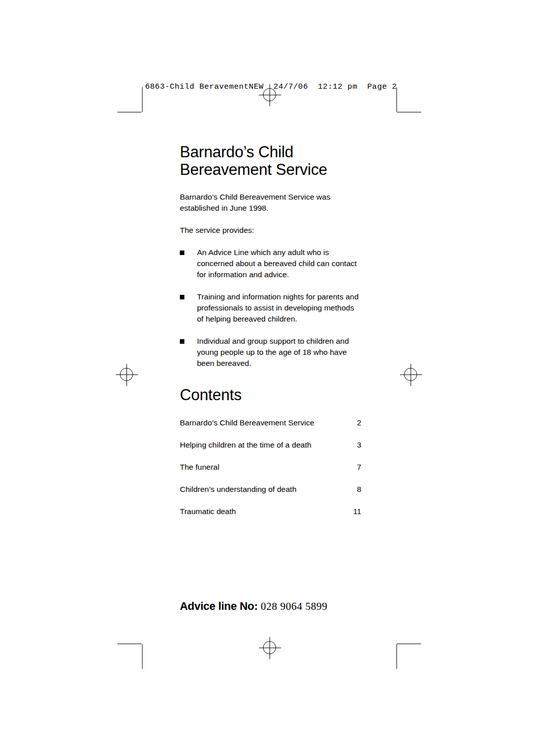6863-Child BeravementNEW 24/7/06 12:12 pm Page 2
Barnardo’s Child
Bereavement Service
Barnardo’s Child Bereavement Service was established in June 1998.
The service provides:
An Advice Line which any adult who is concerned about a bereaved child can contact for information and advice.
Training and information nights for parents and professionals to assist in developing methods of helping bereaved children.
Individual and group support to children and young people up to the age of 18 who have been bereaved.
Contents
| Barnardo’s Child Bereavement Service | 2 |
| Helping children at the time of a death | 3 |
| The funeral | 7 |
| Children’s understanding of death | 8 |
| Traumatic death | 11 |
Advice line No: 028 9064 5899